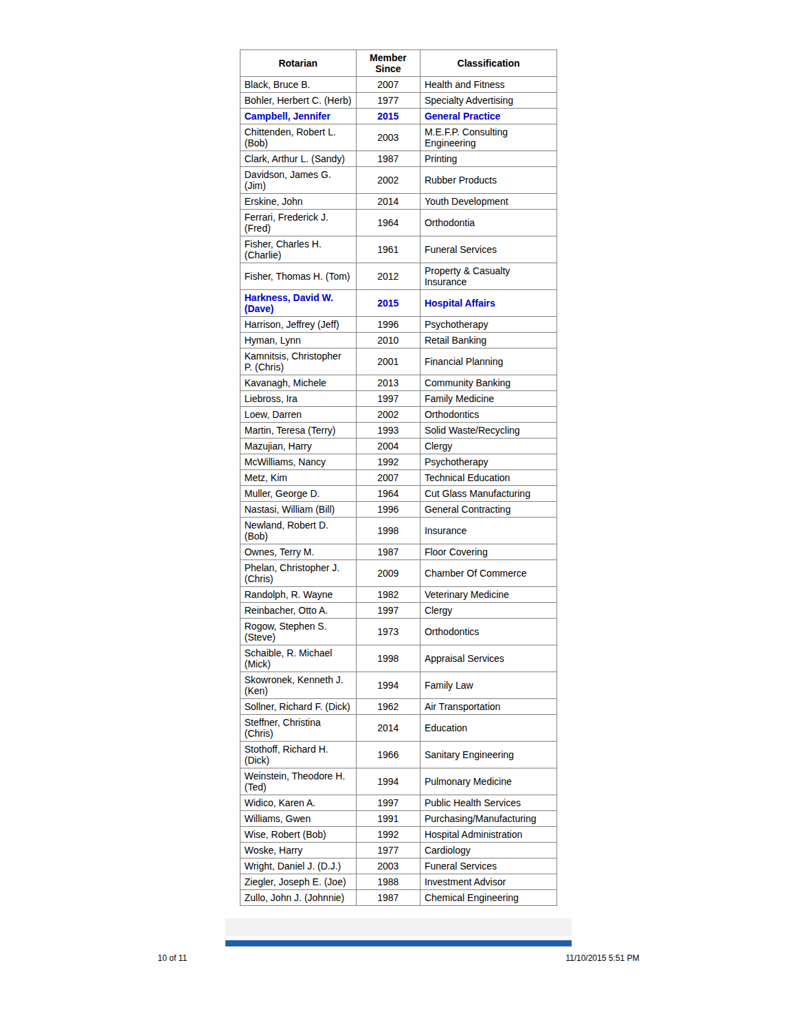| Rotarian | Member Since | Classification |
| --- | --- | --- |
| Black, Bruce B. | 2007 | Health and Fitness |
| Bohler, Herbert C. (Herb) | 1977 | Specialty Advertising |
| Campbell, Jennifer | 2015 | General Practice |
| Chittenden, Robert L. (Bob) | 2003 | M.E.F.P. Consulting Engineering |
| Clark, Arthur L. (Sandy) | 1987 | Printing |
| Davidson, James G. (Jim) | 2002 | Rubber Products |
| Erskine, John | 2014 | Youth Development |
| Ferrari, Frederick J. (Fred) | 1964 | Orthodontia |
| Fisher, Charles H. (Charlie) | 1961 | Funeral Services |
| Fisher, Thomas H. (Tom) | 2012 | Property & Casualty Insurance |
| Harkness, David W. (Dave) | 2015 | Hospital Affairs |
| Harrison, Jeffrey (Jeff) | 1996 | Psychotherapy |
| Hyman, Lynn | 2010 | Retail Banking |
| Kamnitsis, Christopher P. (Chris) | 2001 | Financial Planning |
| Kavanagh, Michele | 2013 | Community Banking |
| Liebross, Ira | 1997 | Family Medicine |
| Loew, Darren | 2002 | Orthodontics |
| Martin, Teresa (Terry) | 1993 | Solid Waste/Recycling |
| Mazujian, Harry | 2004 | Clergy |
| McWilliams, Nancy | 1992 | Psychotherapy |
| Metz, Kim | 2007 | Technical Education |
| Muller, George D. | 1964 | Cut Glass Manufacturing |
| Nastasi, William (Bill) | 1996 | General Contracting |
| Newland, Robert D. (Bob) | 1998 | Insurance |
| Ownes, Terry M. | 1987 | Floor Covering |
| Phelan, Christopher J. (Chris) | 2009 | Chamber Of Commerce |
| Randolph, R. Wayne | 1982 | Veterinary Medicine |
| Reinbacher, Otto A. | 1997 | Clergy |
| Rogow, Stephen S. (Steve) | 1973 | Orthodontics |
| Schaible, R. Michael (Mick) | 1998 | Appraisal Services |
| Skowronek, Kenneth J. (Ken) | 1994 | Family Law |
| Sollner, Richard F. (Dick) | 1962 | Air Transportation |
| Steffner, Christina (Chris) | 2014 | Education |
| Stothoff, Richard H. (Dick) | 1966 | Sanitary Engineering |
| Weinstein, Theodore H. (Ted) | 1994 | Pulmonary Medicine |
| Widico, Karen A. | 1997 | Public Health Services |
| Williams, Gwen | 1991 | Purchasing/Manufacturing |
| Wise, Robert (Bob) | 1992 | Hospital Administration |
| Woske, Harry | 1977 | Cardiology |
| Wright, Daniel J. (D.J.) | 2003 | Funeral Services |
| Ziegler, Joseph E. (Joe) | 1988 | Investment Advisor |
| Zullo, John J. (Johnnie) | 1987 | Chemical Engineering |
10 of 11 11/10/2015 5:51 PM